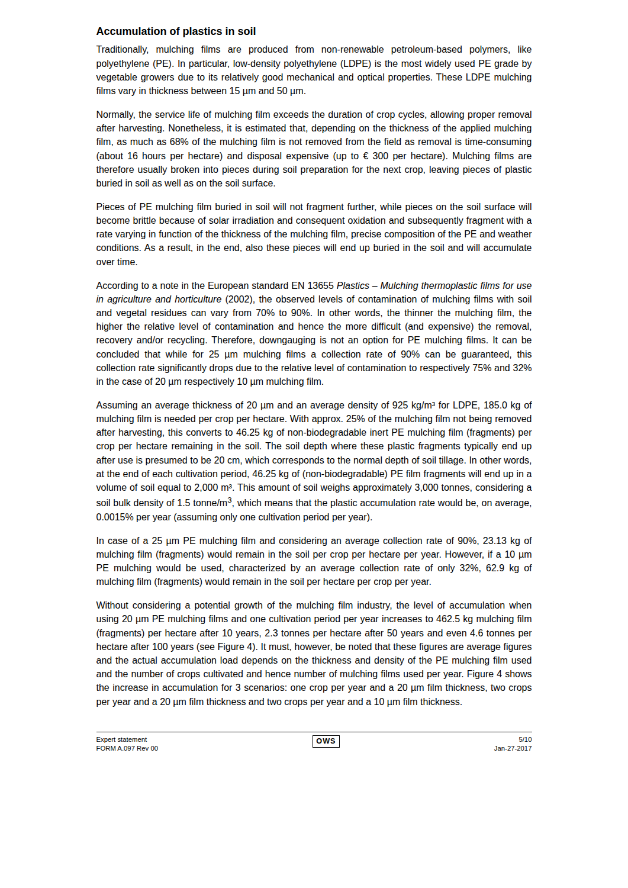Accumulation of plastics in soil
Traditionally, mulching films are produced from non-renewable petroleum-based polymers, like polyethylene (PE). In particular, low-density polyethylene (LDPE) is the most widely used PE grade by vegetable growers due to its relatively good mechanical and optical properties. These LDPE mulching films vary in thickness between 15 µm and 50 µm.
Normally, the service life of mulching film exceeds the duration of crop cycles, allowing proper removal after harvesting. Nonetheless, it is estimated that, depending on the thickness of the applied mulching film, as much as 68% of the mulching film is not removed from the field as removal is time-consuming (about 16 hours per hectare) and disposal expensive (up to € 300 per hectare). Mulching films are therefore usually broken into pieces during soil preparation for the next crop, leaving pieces of plastic buried in soil as well as on the soil surface.
Pieces of PE mulching film buried in soil will not fragment further, while pieces on the soil surface will become brittle because of solar irradiation and consequent oxidation and subsequently fragment with a rate varying in function of the thickness of the mulching film, precise composition of the PE and weather conditions. As a result, in the end, also these pieces will end up buried in the soil and will accumulate over time.
According to a note in the European standard EN 13655 Plastics – Mulching thermoplastic films for use in agriculture and horticulture (2002), the observed levels of contamination of mulching films with soil and vegetal residues can vary from 70% to 90%. In other words, the thinner the mulching film, the higher the relative level of contamination and hence the more difficult (and expensive) the removal, recovery and/or recycling. Therefore, downgauging is not an option for PE mulching films. It can be concluded that while for 25 µm mulching films a collection rate of 90% can be guaranteed, this collection rate significantly drops due to the relative level of contamination to respectively 75% and 32% in the case of 20 µm respectively 10 µm mulching film.
Assuming an average thickness of 20 µm and an average density of 925 kg/m³ for LDPE, 185.0 kg of mulching film is needed per crop per hectare. With approx. 25% of the mulching film not being removed after harvesting, this converts to 46.25 kg of non-biodegradable inert PE mulching film (fragments) per crop per hectare remaining in the soil. The soil depth where these plastic fragments typically end up after use is presumed to be 20 cm, which corresponds to the normal depth of soil tillage. In other words, at the end of each cultivation period, 46.25 kg of (non-biodegradable) PE film fragments will end up in a volume of soil equal to 2,000 m³. This amount of soil weighs approximately 3,000 tonnes, considering a soil bulk density of 1.5 tonne/m3, which means that the plastic accumulation rate would be, on average, 0.0015% per year (assuming only one cultivation period per year).
In case of a 25 µm PE mulching film and considering an average collection rate of 90%, 23.13 kg of mulching film (fragments) would remain in the soil per crop per hectare per year. However, if a 10 µm PE mulching would be used, characterized by an average collection rate of only 32%, 62.9 kg of mulching film (fragments) would remain in the soil per hectare per crop per year.
Without considering a potential growth of the mulching film industry, the level of accumulation when using 20 µm PE mulching films and one cultivation period per year increases to 462.5 kg mulching film (fragments) per hectare after 10 years, 2.3 tonnes per hectare after 50 years and even 4.6 tonnes per hectare after 100 years (see Figure 4). It must, however, be noted that these figures are average figures and the actual accumulation load depends on the thickness and density of the PE mulching film used and the number of crops cultivated and hence number of mulching films used per year. Figure 4 shows the increase in accumulation for 3 scenarios: one crop per year and a 20 µm film thickness, two crops per year and a 20 µm film thickness and two crops per year and a 10 µm film thickness.
Expert statement FORM A.097 Rev 00
OWS
5/10 Jan-27-2017